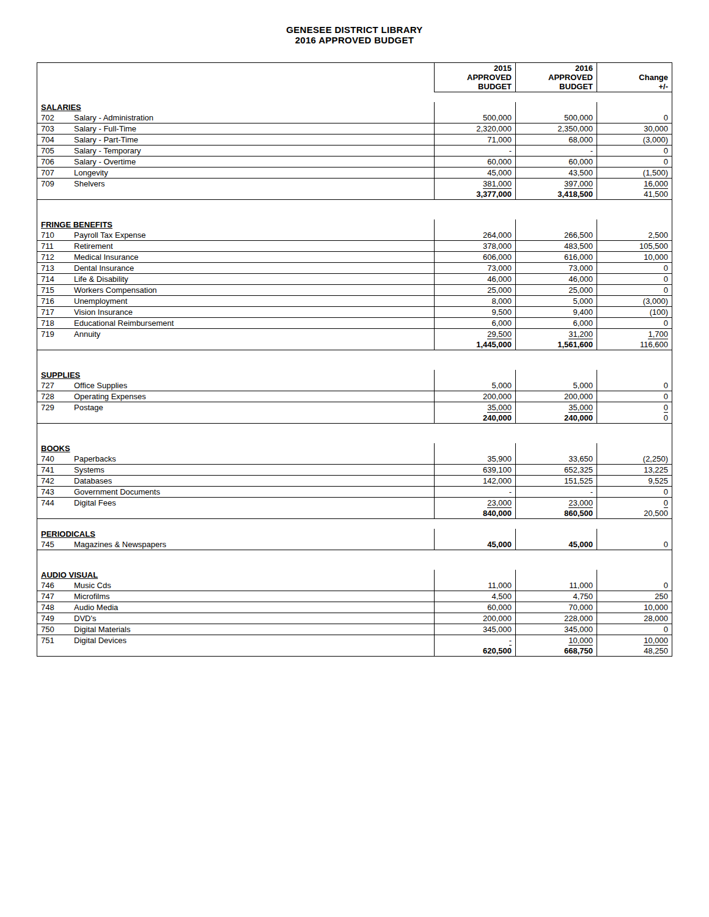GENESEE DISTRICT LIBRARY
2016 APPROVED BUDGET
| | | 2015 APPROVED BUDGET | 2016 APPROVED BUDGET | Change +/- |
| --- | --- | --- | --- | --- |
| SALARIES | | | |
| 702 | Salary - Administration | 500,000 | 500,000 | 0 |
| 703 | Salary - Full-Time | 2,320,000 | 2,350,000 | 30,000 |
| 704 | Salary - Part-Time | 71,000 | 68,000 | (3,000) |
| 705 | Salary - Temporary | - | - | 0 |
| 706 | Salary - Overtime | 60,000 | 60,000 | 0 |
| 707 | Longevity | 45,000 | 43,500 | (1,500) |
| 709 | Shelvers | 381,000 | 397,000 | 16,000 |
| | | 3,377,000 | 3,418,500 | 41,500 |
| FRINGE BENEFITS | | | |
| 710 | Payroll Tax Expense | 264,000 | 266,500 | 2,500 |
| 711 | Retirement | 378,000 | 483,500 | 105,500 |
| 712 | Medical Insurance | 606,000 | 616,000 | 10,000 |
| 713 | Dental Insurance | 73,000 | 73,000 | 0 |
| 714 | Life & Disability | 46,000 | 46,000 | 0 |
| 715 | Workers Compensation | 25,000 | 25,000 | 0 |
| 716 | Unemployment | 8,000 | 5,000 | (3,000) |
| 717 | Vision Insurance | 9,500 | 9,400 | (100) |
| 718 | Educational Reimbursement | 6,000 | 6,000 | 0 |
| 719 | Annuity | 29,500 | 31,200 | 1,700 |
| | | 1,445,000 | 1,561,600 | 116,600 |
| SUPPLIES | | | |
| 727 | Office Supplies | 5,000 | 5,000 | 0 |
| 728 | Operating Expenses | 200,000 | 200,000 | 0 |
| 729 | Postage | 35,000 | 35,000 | 0 |
| | | 240,000 | 240,000 | 0 |
| BOOKS | | | |
| 740 | Paperbacks | 35,900 | 33,650 | (2,250) |
| 741 | Systems | 639,100 | 652,325 | 13,225 |
| 742 | Databases | 142,000 | 151,525 | 9,525 |
| 743 | Government Documents | - | - | 0 |
| 744 | Digital Fees | 23,000 | 23,000 | 0 |
| | | 840,000 | 860,500 | 20,500 |
| PERIODICALS | | | |
| 745 | Magazines & Newspapers | 45,000 | 45,000 | 0 |
| AUDIO VISUAL | | | |
| 746 | Music Cds | 11,000 | 11,000 | 0 |
| 747 | Microfilms | 4,500 | 4,750 | 250 |
| 748 | Audio Media | 60,000 | 70,000 | 10,000 |
| 749 | DVD's | 200,000 | 228,000 | 28,000 |
| 750 | Digital Materials | 345,000 | 345,000 | 0 |
| 751 | Digital Devices | - | 10,000 | 10,000 |
| | | 620,500 | 668,750 | 48,250 |